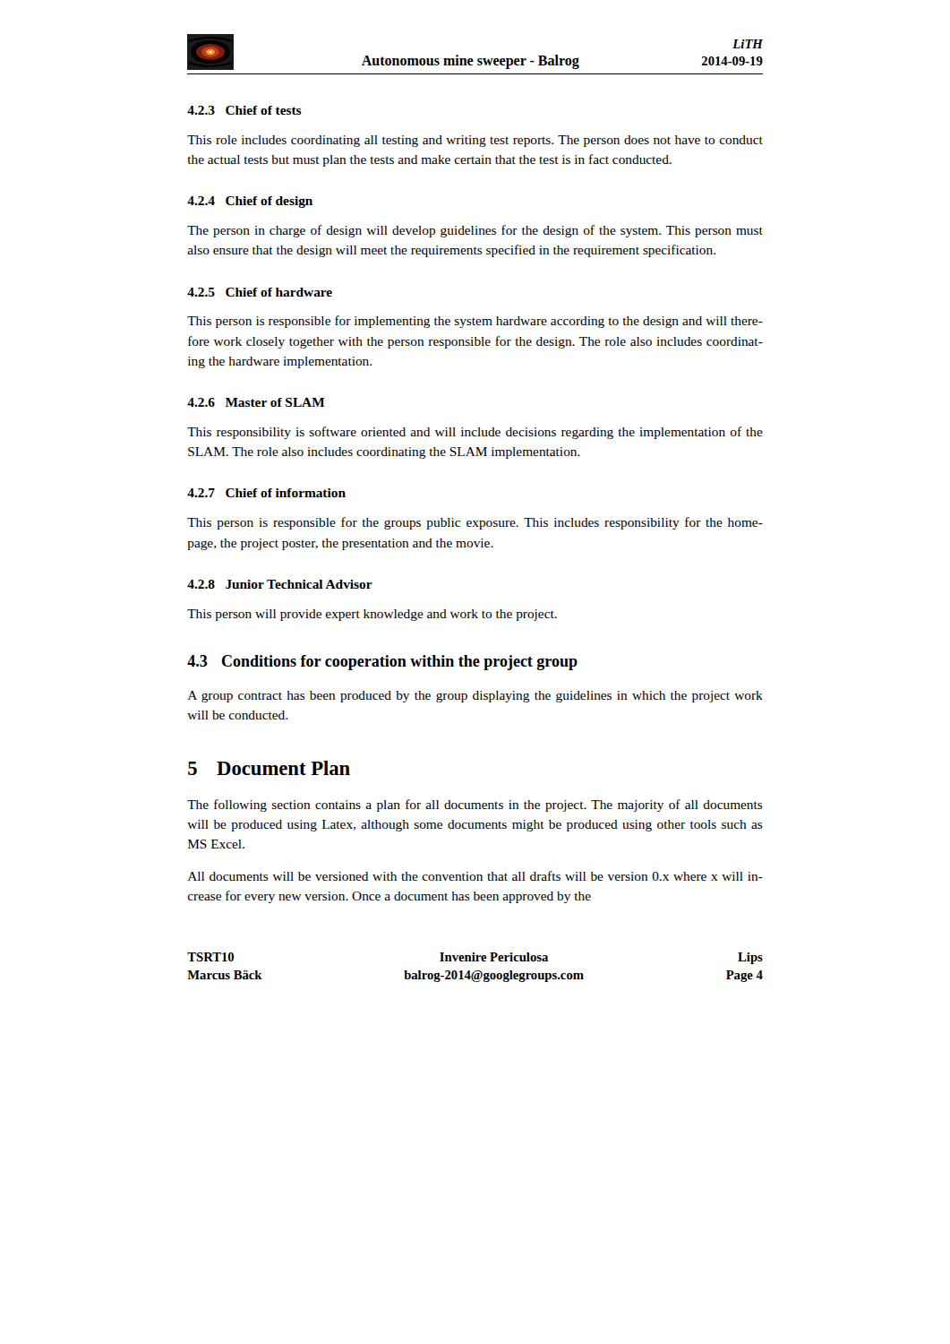Autonomous mine sweeper - Balrog
LiTH
2014-09-19
4.2.3 Chief of tests
This role includes coordinating all testing and writing test reports. The person does not have to conduct the actual tests but must plan the tests and make certain that the test is in fact conducted.
4.2.4 Chief of design
The person in charge of design will develop guidelines for the design of the system. This person must also ensure that the design will meet the requirements specified in the requirement specification.
4.2.5 Chief of hardware
This person is responsible for implementing the system hardware according to the design and will therefore work closely together with the person responsible for the design. The role also includes coordinating the hardware implementation.
4.2.6 Master of SLAM
This responsibility is software oriented and will include decisions regarding the implementation of the SLAM. The role also includes coordinating the SLAM implementation.
4.2.7 Chief of information
This person is responsible for the groups public exposure. This includes responsibility for the homepage, the project poster, the presentation and the movie.
4.2.8 Junior Technical Advisor
This person will provide expert knowledge and work to the project.
4.3 Conditions for cooperation within the project group
A group contract has been produced by the group displaying the guidelines in which the project work will be conducted.
5 Document Plan
The following section contains a plan for all documents in the project. The majority of all documents will be produced using Latex, although some documents might be produced using other tools such as MS Excel.
All documents will be versioned with the convention that all drafts will be version 0.x where x will increase for every new version. Once a document has been approved by the
TSRT10
Marcus Bäck
Invenire Periculosa
balrog-2014@googlegroups.com
Lips
Page 4